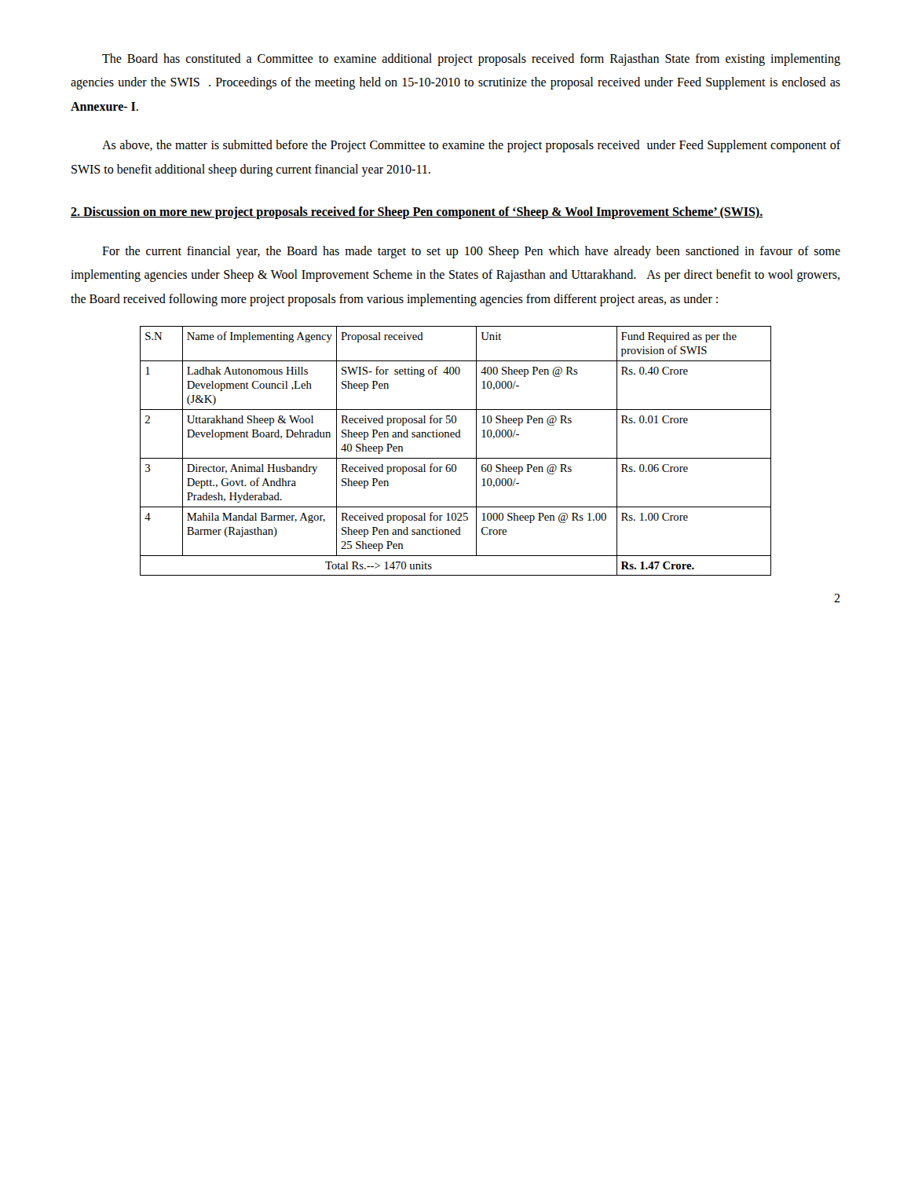The Board has constituted a Committee to examine additional project proposals received form Rajasthan State from existing implementing agencies under the SWIS . Proceedings of the meeting held on 15-10-2010 to scrutinize the proposal received under Feed Supplement is enclosed as Annexure- I.
As above, the matter is submitted before the Project Committee to examine the project proposals received under Feed Supplement component of SWIS to benefit additional sheep during current financial year 2010-11.
2. Discussion on more new project proposals received for Sheep Pen component of ‘Sheep & Wool Improvement Scheme’ (SWIS).
For the current financial year, the Board has made target to set up 100 Sheep Pen which have already been sanctioned in favour of some implementing agencies under Sheep & Wool Improvement Scheme in the States of Rajasthan and Uttarakhand. As per direct benefit to wool growers, the Board received following more project proposals from various implementing agencies from different project areas, as under :
| S.N | Name of Implementing Agency | Proposal received | Unit | Fund Required as per the provision of SWIS |
| 1 | Ladhak Autonomous Hills Development Council ,Leh (J&K) | SWIS- for setting of 400 Sheep Pen | 400 Sheep Pen @ Rs 10,000/- | Rs. 0.40 Crore |
| 2 | Uttarakhand Sheep & Wool Development Board, Dehradun | Received proposal for 50 Sheep Pen and sanctioned 40 Sheep Pen | 10 Sheep Pen @ Rs 10,000/- | Rs. 0.01 Crore |
| 3 | Director, Animal Husbandry Deptt., Govt. of Andhra Pradesh, Hyderabad. | Received proposal for 60 Sheep Pen | 60 Sheep Pen @ Rs 10,000/- | Rs. 0.06 Crore |
| 4 | Mahila Mandal Barmer, Agor, Barmer (Rajasthan) | Received proposal for 1025 Sheep Pen and sanctioned 25 Sheep Pen | 1000 Sheep Pen @ Rs 1.00 Crore | Rs. 1.00 Crore |
| Total Rs.--> 1470 units | Rs. 1.47 Crore. |
2